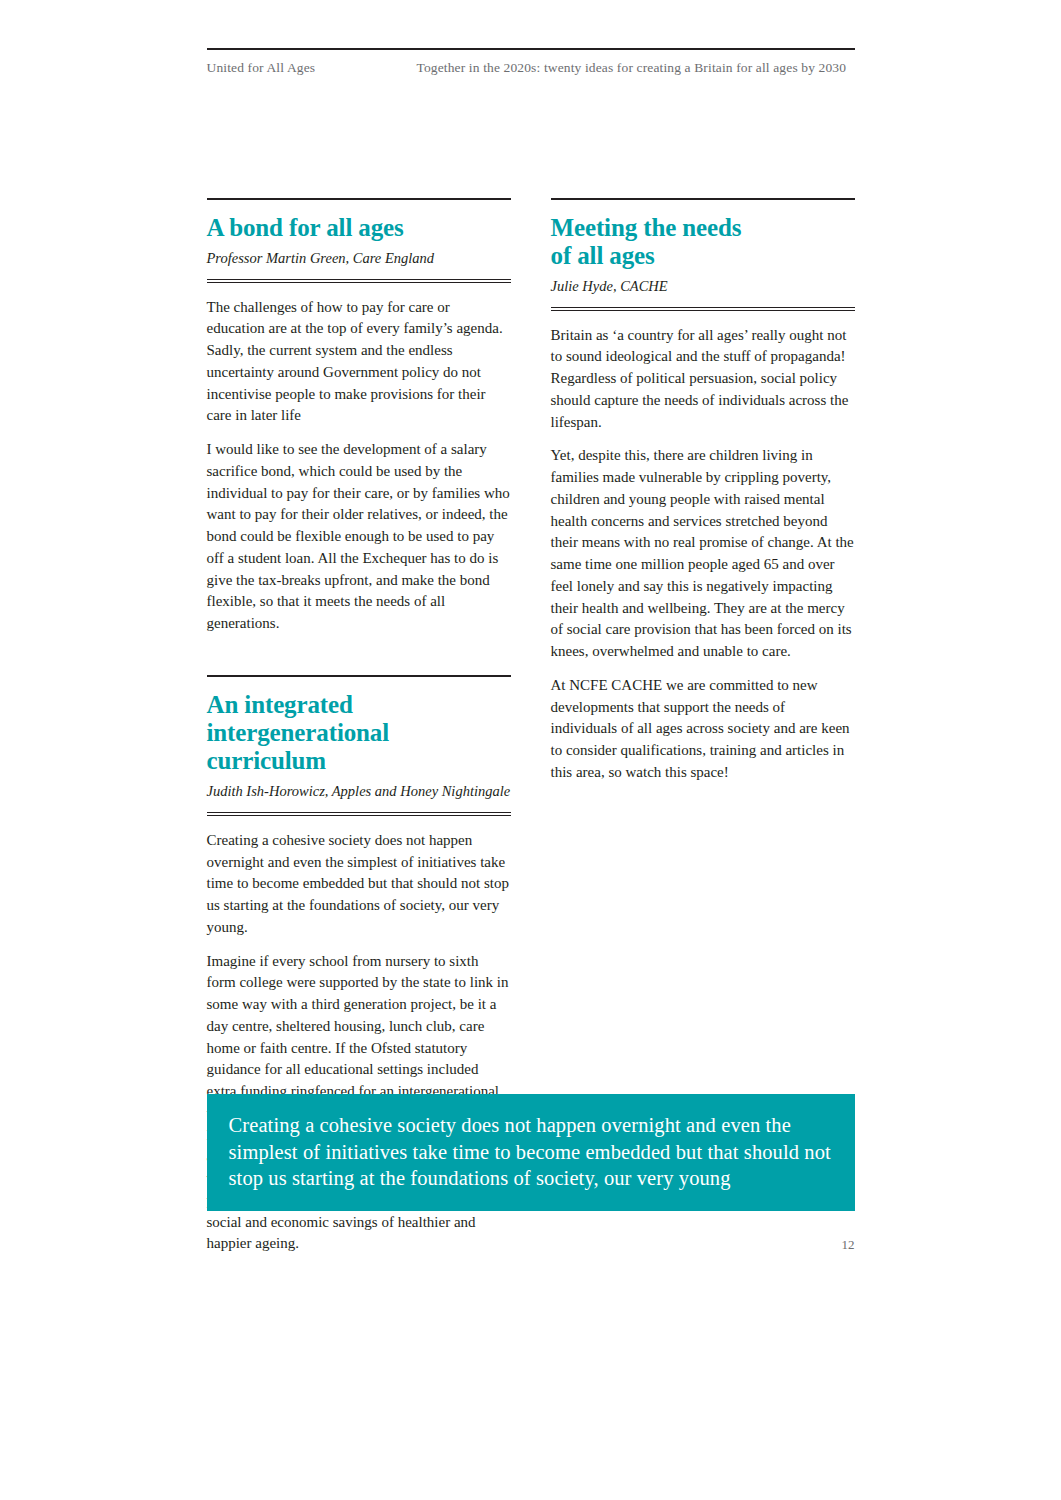United for All Ages Together in the 2020s: twenty ideas for creating a Britain for all ages by 2030
A bond for all ages
Professor Martin Green, Care England
The challenges of how to pay for care or education are at the top of every family’s agenda. Sadly, the current system and the endless uncertainty around Government policy do not incentivise people to make provisions for their care in later life
I would like to see the development of a salary sacrifice bond, which could be used by the individual to pay for their care, or by families who want to pay for their older relatives, or indeed, the bond could be flexible enough to be used to pay off a student loan. All the Exchequer has to do is give the tax-breaks upfront, and make the bond flexible, so that it meets the needs of all generations.
An integrated
intergenerational curriculum
Judith Ish-Horowicz, Apples and Honey Nightingale
Creating a cohesive society does not happen overnight and even the simplest of initiatives take time to become embedded but that should not stop us starting at the foundations of society, our very young.
Imagine if every school from nursery to sixth form college were supported by the state to link in some way with a third generation project, be it a day centre, sheltered housing, lunch club, care home or faith centre. If the Ofsted statutory guidance for all educational settings included extra funding ringfenced for an intergenerational track through which modules of Personal, Social, Emotional, Health and Sex education were taught along with British history, culture, traditions and values, imagine the mutual benefits of shared purpose, relationship and citizenship and the social and economic savings of healthier and happier ageing.
Meeting the needs
of all ages
Julie Hyde, CACHE
Britain as ‘a country for all ages’ really ought not to sound ideological and the stuff of propaganda! Regardless of political persuasion, social policy should capture the needs of individuals across the lifespan.
Yet, despite this, there are children living in families made vulnerable by crippling poverty, children and young people with raised mental health concerns and services stretched beyond their means with no real promise of change. At the same time one million people aged 65 and over feel lonely and say this is negatively impacting their health and wellbeing. They are at the mercy of social care provision that has been forced on its knees, overwhelmed and unable to care.
At NCFE CACHE we are committed to new developments that support the needs of individuals of all ages across society and are keen to consider qualifications, training and articles in this area, so watch this space!
Creating a cohesive society does not happen overnight and even the simplest of initiatives take time to become embedded but that should not stop us starting at the foundations of society, our very young
12